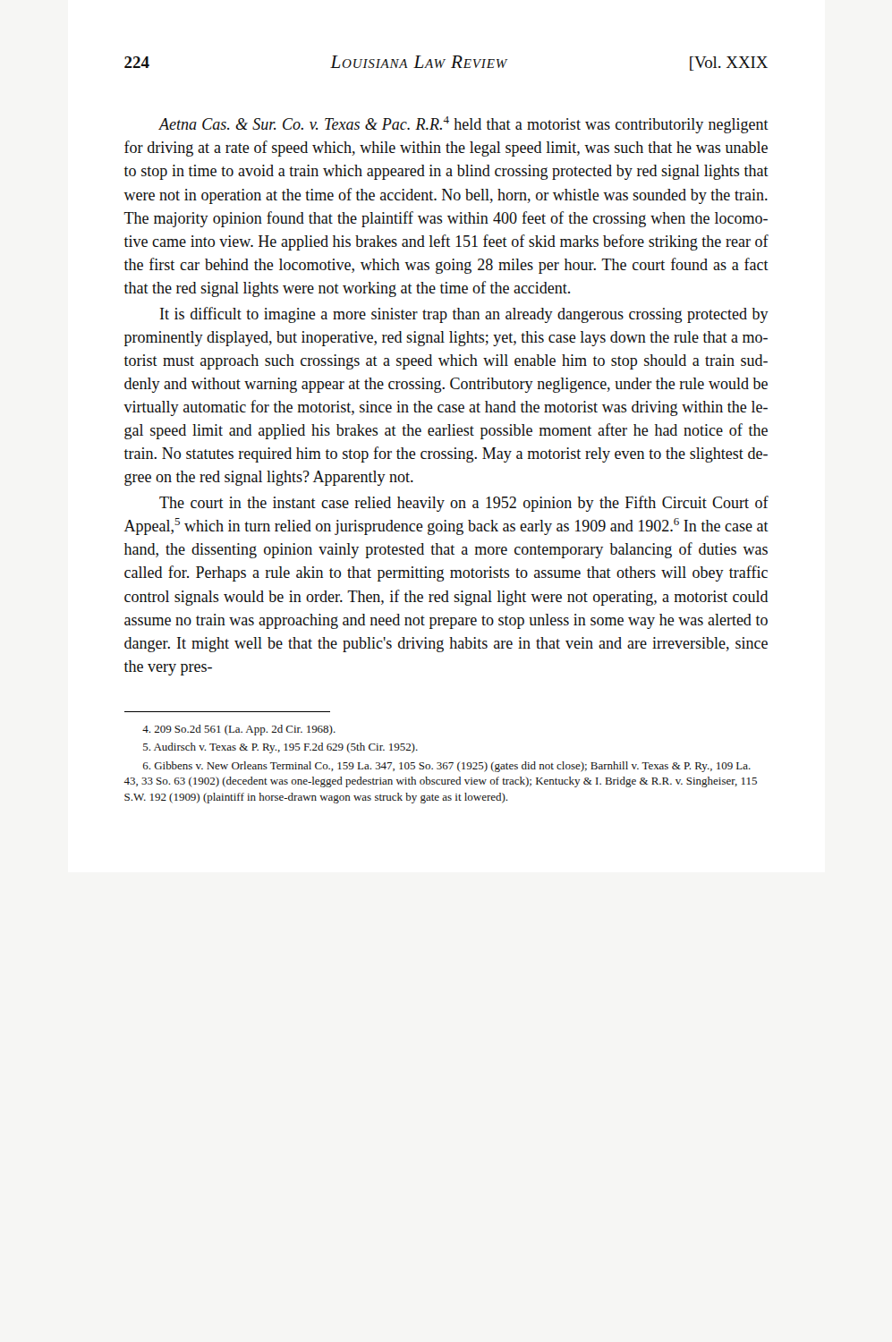224 Louisiana Law Review [Vol. XXIX
Aetna Cas. & Sur. Co. v. Texas & Pac. R.R.4 held that a motorist was contributorily negligent for driving at a rate of speed which, while within the legal speed limit, was such that he was unable to stop in time to avoid a train which appeared in a blind crossing protected by red signal lights that were not in operation at the time of the accident. No bell, horn, or whistle was sounded by the train. The majority opinion found that the plaintiff was within 400 feet of the crossing when the locomotive came into view. He applied his brakes and left 151 feet of skid marks before striking the rear of the first car behind the locomotive, which was going 28 miles per hour. The court found as a fact that the red signal lights were not working at the time of the accident.
It is difficult to imagine a more sinister trap than an already dangerous crossing protected by prominently displayed, but inoperative, red signal lights; yet, this case lays down the rule that a motorist must approach such crossings at a speed which will enable him to stop should a train suddenly and without warning appear at the crossing. Contributory negligence, under the rule would be virtually automatic for the motorist, since in the case at hand the motorist was driving within the legal speed limit and applied his brakes at the earliest possible moment after he had notice of the train. No statutes required him to stop for the crossing. May a motorist rely even to the slightest degree on the red signal lights? Apparently not.
The court in the instant case relied heavily on a 1952 opinion by the Fifth Circuit Court of Appeal,5 which in turn relied on jurisprudence going back as early as 1909 and 1902.6 In the case at hand, the dissenting opinion vainly protested that a more contemporary balancing of duties was called for. Perhaps a rule akin to that permitting motorists to assume that others will obey traffic control signals would be in order. Then, if the red signal light were not operating, a motorist could assume no train was approaching and need not prepare to stop unless in some way he was alerted to danger. It might well be that the public's driving habits are in that vein and are irreversible, since the very pres-
4. 209 So.2d 561 (La. App. 2d Cir. 1968).
5. Audirsch v. Texas & P. Ry., 195 F.2d 629 (5th Cir. 1952).
6. Gibbens v. New Orleans Terminal Co., 159 La. 347, 105 So. 367 (1925) (gates did not close); Barnhill v. Texas & P. Ry., 109 La. 43, 33 So. 63 (1902) (decedent was one-legged pedestrian with obscured view of track); Kentucky & I. Bridge & R.R. v. Singheiser, 115 S.W. 192 (1909) (plaintiff in horse-drawn wagon was struck by gate as it lowered).